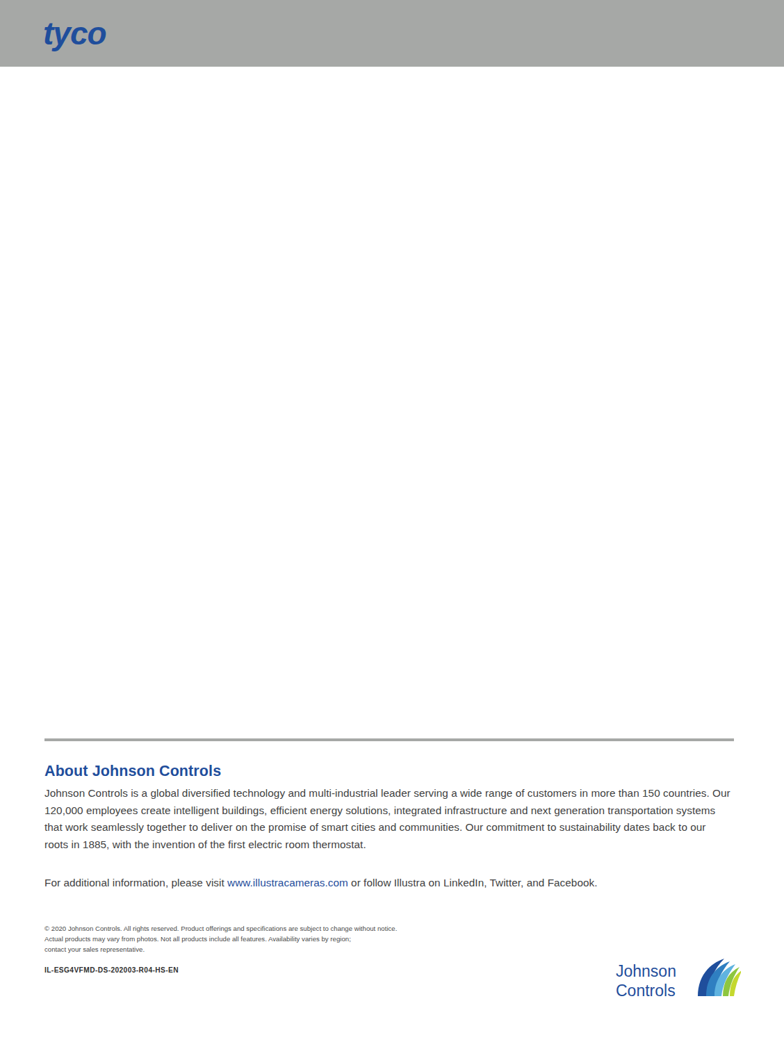tyco
About Johnson Controls
Johnson Controls is a global diversified technology and multi-industrial leader serving a wide range of customers in more than 150 countries. Our 120,000 employees create intelligent buildings, efficient energy solutions, integrated infrastructure and next generation transportation systems that work seamlessly together to deliver on the promise of smart cities and communities. Our commitment to sustainability dates back to our roots in 1885, with the invention of the first electric room thermostat.
For additional information, please visit www.illustracameras.com or follow Illustra on LinkedIn, Twitter, and Facebook.
© 2020 Johnson Controls. All rights reserved. Product offerings and specifications are subject to change without notice.
Actual products may vary from photos. Not all products include all features. Availability varies by region;
contact your sales representative.
IL-ESG4VFMD-DS-202003-R04-HS-EN
Johnson Controls